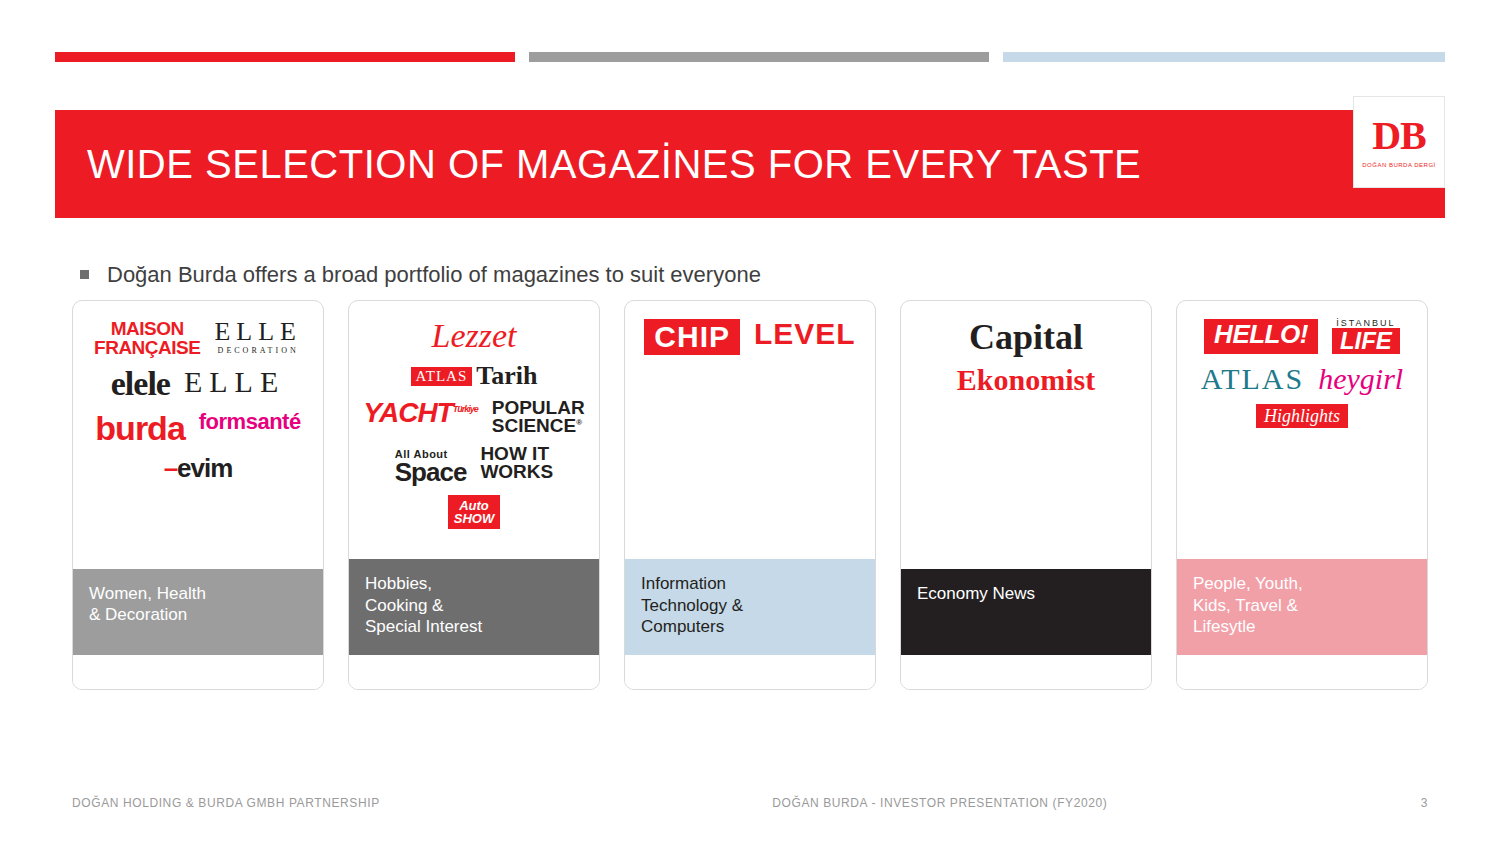Wide Selection of Magazİnes for Every Taste
DB DOĞAN BURDA DERGİ
Doğan Burda offers a broad portfolio of magazines to suit everyone
MAISONFRANÇAISE ELLE DECORATION elele ELLE burda formsanté –evim
Women, Health
& Decoration
Lezzet ATLAS Tarih YACHTTürkiye POPULAR
SCIENCE® All About
Space HOW IT
WORKS Auto
SHOW
Hobbies,
Cooking &
Special Interest
CHIP LEVEL
Information
Technology &
Computers
Capital Ekonomist
Economy News
HELLO! İSTANBUL LIFE ATLAS heygirl Highlights
People, Youth,
Kids, Travel &
Lifesytle
Doğan Holding & Burda GmbH Partnership Doğan Burda - Investor Presentation (FY2020) 3